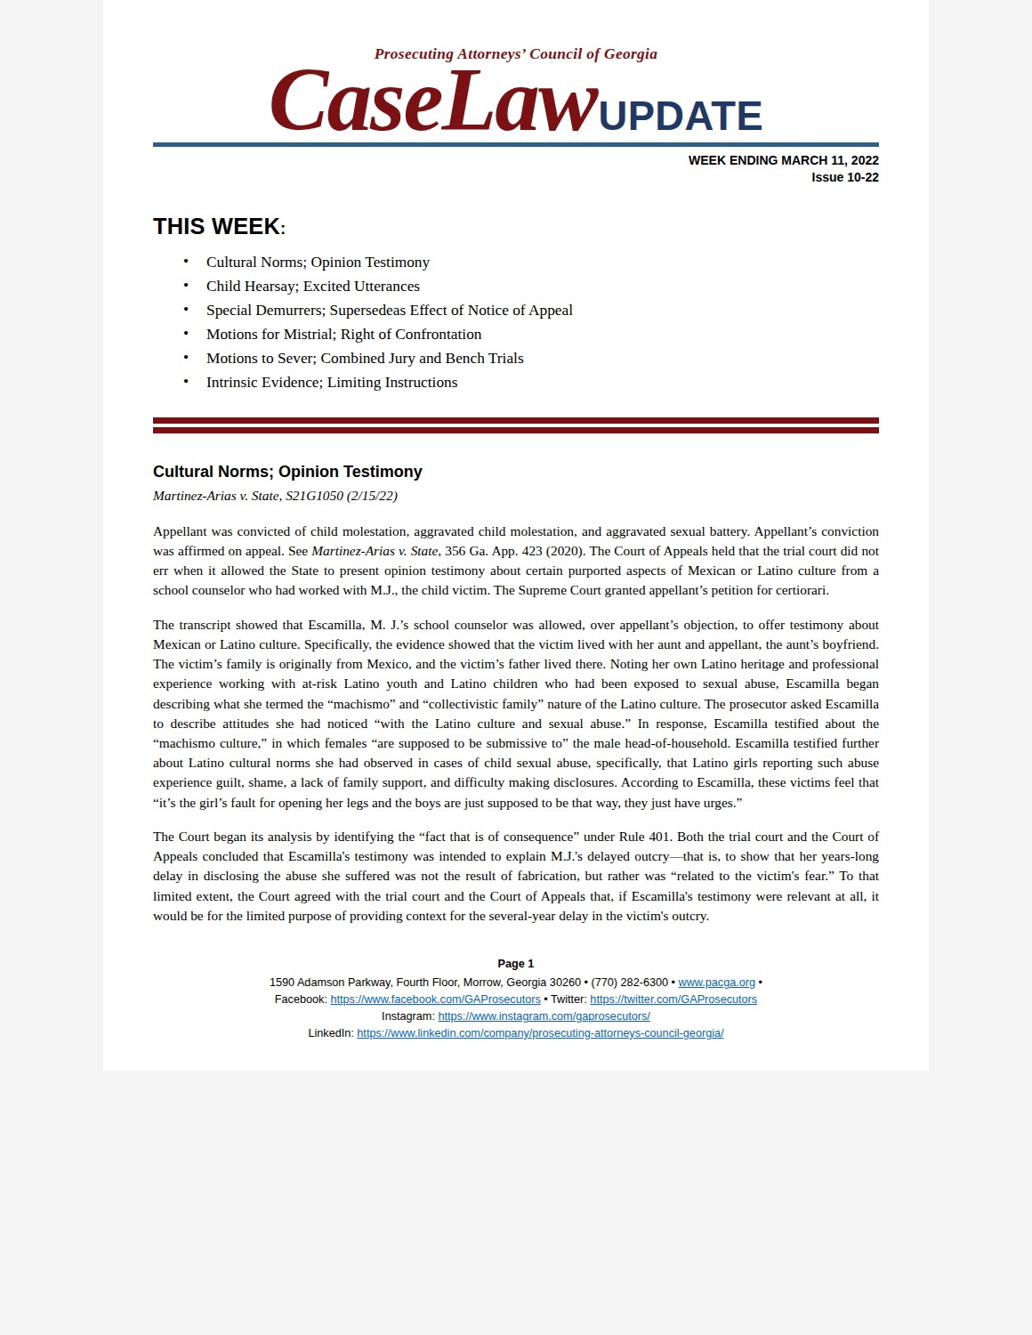Prosecuting Attorneys’ Council of Georgia
CaseLaw UPDATE
WEEK ENDING MARCH 11, 2022
Issue 10-22
THIS WEEK:
Cultural Norms; Opinion Testimony
Child Hearsay; Excited Utterances
Special Demurrers; Supersedeas Effect of Notice of Appeal
Motions for Mistrial; Right of Confrontation
Motions to Sever; Combined Jury and Bench Trials
Intrinsic Evidence; Limiting Instructions
Cultural Norms; Opinion Testimony
Martinez-Arias v. State, S21G1050 (2/15/22)
Appellant was convicted of child molestation, aggravated child molestation, and aggravated sexual battery. Appellant’s conviction was affirmed on appeal. See Martinez-Arias v. State, 356 Ga. App. 423 (2020). The Court of Appeals held that the trial court did not err when it allowed the State to present opinion testimony about certain purported aspects of Mexican or Latino culture from a school counselor who had worked with M.J., the child victim. The Supreme Court granted appellant’s petition for certiorari.
The transcript showed that Escamilla, M. J.’s school counselor was allowed, over appellant’s objection, to offer testimony about Mexican or Latino culture. Specifically, the evidence showed that the victim lived with her aunt and appellant, the aunt’s boyfriend. The victim’s family is originally from Mexico, and the victim’s father lived there. Noting her own Latino heritage and professional experience working with at-risk Latino youth and Latino children who had been exposed to sexual abuse, Escamilla began describing what she termed the “machismo” and “collectivistic family” nature of the Latino culture. The prosecutor asked Escamilla to describe attitudes she had noticed “with the Latino culture and sexual abuse.” In response, Escamilla testified about the “machismo culture,” in which females “are supposed to be submissive to” the male head-of-household. Escamilla testified further about Latino cultural norms she had observed in cases of child sexual abuse, specifically, that Latino girls reporting such abuse experience guilt, shame, a lack of family support, and difficulty making disclosures. According to Escamilla, these victims feel that “it’s the girl’s fault for opening her legs and the boys are just supposed to be that way, they just have urges.”
The Court began its analysis by identifying the “fact that is of consequence” under Rule 401. Both the trial court and the Court of Appeals concluded that Escamilla's testimony was intended to explain M.J.'s delayed outcry—that is, to show that her years-long delay in disclosing the abuse she suffered was not the result of fabrication, but rather was “related to the victim's fear.” To that limited extent, the Court agreed with the trial court and the Court of Appeals that, if Escamilla's testimony were relevant at all, it would be for the limited purpose of providing context for the several-year delay in the victim's outcry.
Page 1
1590 Adamson Parkway, Fourth Floor, Morrow, Georgia 30260 • (770) 282-6300 • www.pacga.org •
Facebook: https://www.facebook.com/GAProsecutors • Twitter: https://twitter.com/GAProsecutors
Instagram: https://www.instagram.com/gaprosecutors/
LinkedIn: https://www.linkedin.com/company/prosecuting-attorneys-council-georgia/